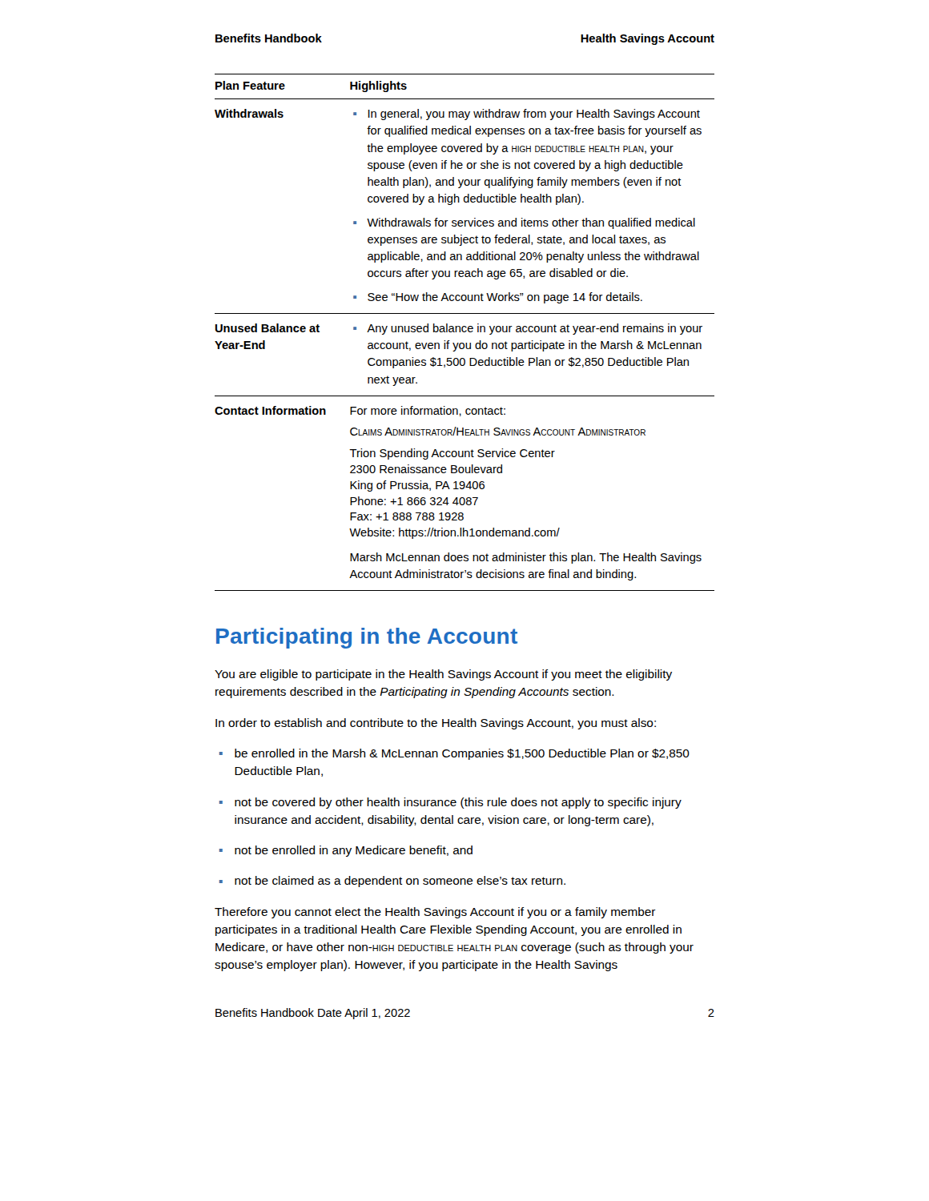Benefits Handbook Health Savings Account
| Plan Feature | Highlights |
| --- | --- |
| Withdrawals | In general, you may withdraw from your Health Savings Account for qualified medical expenses on a tax-free basis for yourself as the employee covered by a high deductible health plan , your spouse (even if he or she is not covered by a high deductible health plan), and your qualifying family members (even if not covered by a high deductible health plan). Withdrawals for services and items other than qualified medical expenses are subject to federal, state, and local taxes, as applicable, and an additional 20% penalty unless the withdrawal occurs after you reach age 65, are disabled or die. See “How the Account Works” on page 14 for details. |
| Unused Balance at Year-End | Any unused balance in your account at year-end remains in your account, even if you do not participate in the Marsh & McLennan Companies $1,500 Deductible Plan or $2,850 Deductible Plan next year. |
| Contact Information | For more information, contact: Claims Administrator/Health Savings Account Administrator Trion Spending Account Service Center 2300 Renaissance Boulevard King of Prussia, PA 19406 Phone: +1 866 324 4087 Fax: +1 888 788 1928 Website: https://trion.lh1ondemand.com/ Marsh McLennan does not administer this plan. The Health Savings Account Administrator’s decisions are final and binding. |
Participating in the Account
You are eligible to participate in the Health Savings Account if you meet the eligibility requirements described in the Participating in Spending Accounts section.
In order to establish and contribute to the Health Savings Account, you must also:
be enrolled in the Marsh & McLennan Companies $1,500 Deductible Plan or $2,850 Deductible Plan,
not be covered by other health insurance (this rule does not apply to specific injury insurance and accident, disability, dental care, vision care, or long-term care),
not be enrolled in any Medicare benefit, and
not be claimed as a dependent on someone else’s tax return.
Therefore you cannot elect the Health Savings Account if you or a family member participates in a traditional Health Care Flexible Spending Account, you are enrolled in Medicare, or have other non-high deductible health plan coverage (such as through your spouse’s employer plan). However, if you participate in the Health Savings
Benefits Handbook Date April 1, 2022 2